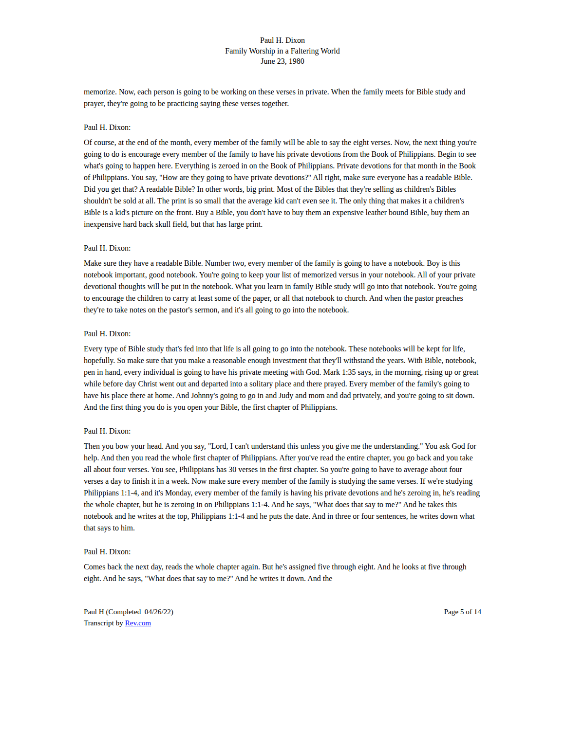Paul H. Dixon
Family Worship in a Faltering World
June 23, 1980
memorize. Now, each person is going to be working on these verses in private. When the family meets for Bible study and prayer, they're going to be practicing saying these verses together.
Paul H. Dixon:
Of course, at the end of the month, every member of the family will be able to say the eight verses. Now, the next thing you're going to do is encourage every member of the family to have his private devotions from the Book of Philippians. Begin to see what's going to happen here. Everything is zeroed in on the Book of Philippians. Private devotions for that month in the Book of Philippians. You say, "How are they going to have private devotions?" All right, make sure everyone has a readable Bible. Did you get that? A readable Bible? In other words, big print. Most of the Bibles that they're selling as children's Bibles shouldn't be sold at all. The print is so small that the average kid can't even see it. The only thing that makes it a children's Bible is a kid's picture on the front. Buy a Bible, you don't have to buy them an expensive leather bound Bible, buy them an inexpensive hard back skull field, but that has large print.
Paul H. Dixon:
Make sure they have a readable Bible. Number two, every member of the family is going to have a notebook. Boy is this notebook important, good notebook. You're going to keep your list of memorized versus in your notebook. All of your private devotional thoughts will be put in the notebook. What you learn in family Bible study will go into that notebook. You're going to encourage the children to carry at least some of the paper, or all that notebook to church. And when the pastor preaches they're to take notes on the pastor's sermon, and it's all going to go into the notebook.
Paul H. Dixon:
Every type of Bible study that's fed into that life is all going to go into the notebook. These notebooks will be kept for life, hopefully. So make sure that you make a reasonable enough investment that they'll withstand the years. With Bible, notebook, pen in hand, every individual is going to have his private meeting with God. Mark 1:35 says, in the morning, rising up or great while before day Christ went out and departed into a solitary place and there prayed. Every member of the family's going to have his place there at home. And Johnny's going to go in and Judy and mom and dad privately, and you're going to sit down. And the first thing you do is you open your Bible, the first chapter of Philippians.
Paul H. Dixon:
Then you bow your head. And you say, "Lord, I can't understand this unless you give me the understanding." You ask God for help. And then you read the whole first chapter of Philippians. After you've read the entire chapter, you go back and you take all about four verses. You see, Philippians has 30 verses in the first chapter. So you're going to have to average about four verses a day to finish it in a week. Now make sure every member of the family is studying the same verses. If we're studying Philippians 1:1-4, and it's Monday, every member of the family is having his private devotions and he's zeroing in, he's reading the whole chapter, but he is zeroing in on Philippians 1:1-4. And he says, "What does that say to me?" And he takes this notebook and he writes at the top, Philippians 1:1-4 and he puts the date. And in three or four sentences, he writes down what that says to him.
Paul H. Dixon:
Comes back the next day, reads the whole chapter again. But he's assigned five through eight. And he looks at five through eight. And he says, "What does that say to me?" And he writes it down. And the
Paul H (Completed 04/26/22)
Transcript by Rev.com
Page 5 of 14